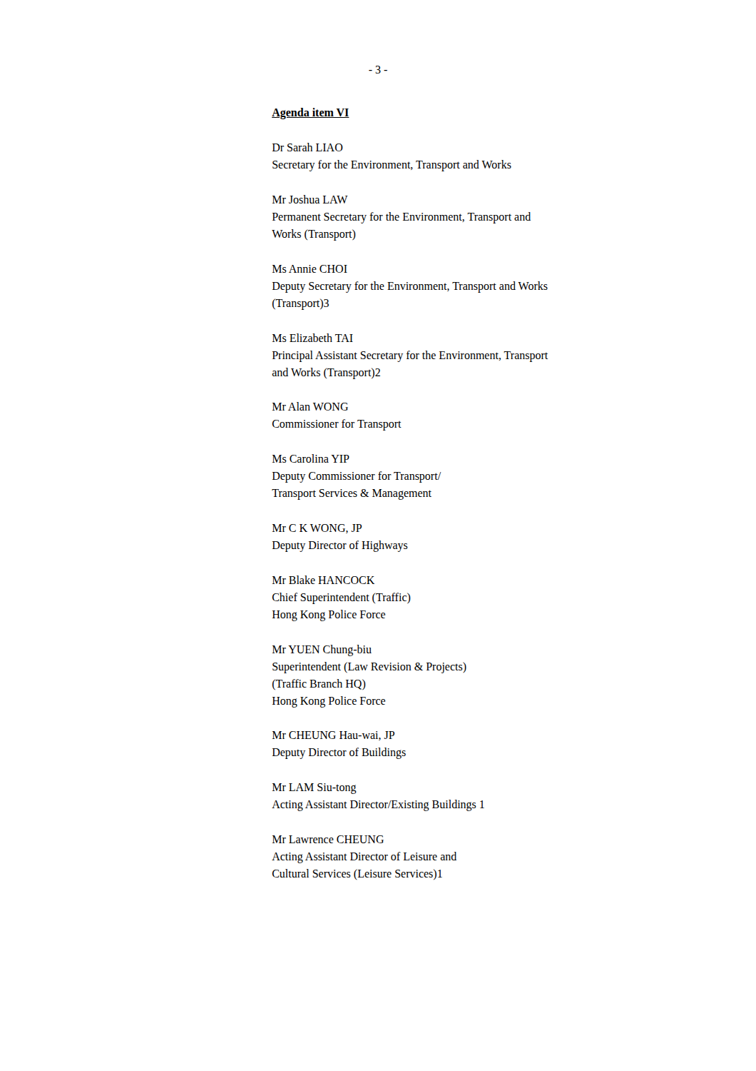- 3 -
Agenda item VI
Dr Sarah LIAO
Secretary for the Environment, Transport and Works
Mr Joshua LAW
Permanent Secretary for the Environment, Transport and
Works (Transport)
Ms Annie CHOI
Deputy Secretary for the Environment, Transport and Works
(Transport)3
Ms Elizabeth TAI
Principal Assistant Secretary for the Environment, Transport
and Works (Transport)2
Mr Alan WONG
Commissioner for Transport
Ms Carolina YIP
Deputy Commissioner for Transport/
Transport Services & Management
Mr C K WONG, JP
Deputy Director of Highways
Mr Blake HANCOCK
Chief Superintendent (Traffic)
Hong Kong Police Force
Mr YUEN Chung-biu
Superintendent (Law Revision & Projects)
(Traffic Branch HQ)
Hong Kong Police Force
Mr CHEUNG Hau-wai, JP
Deputy Director of Buildings
Mr LAM Siu-tong
Acting Assistant Director/Existing Buildings 1
Mr Lawrence CHEUNG
Acting Assistant Director of Leisure and
Cultural Services (Leisure Services)1